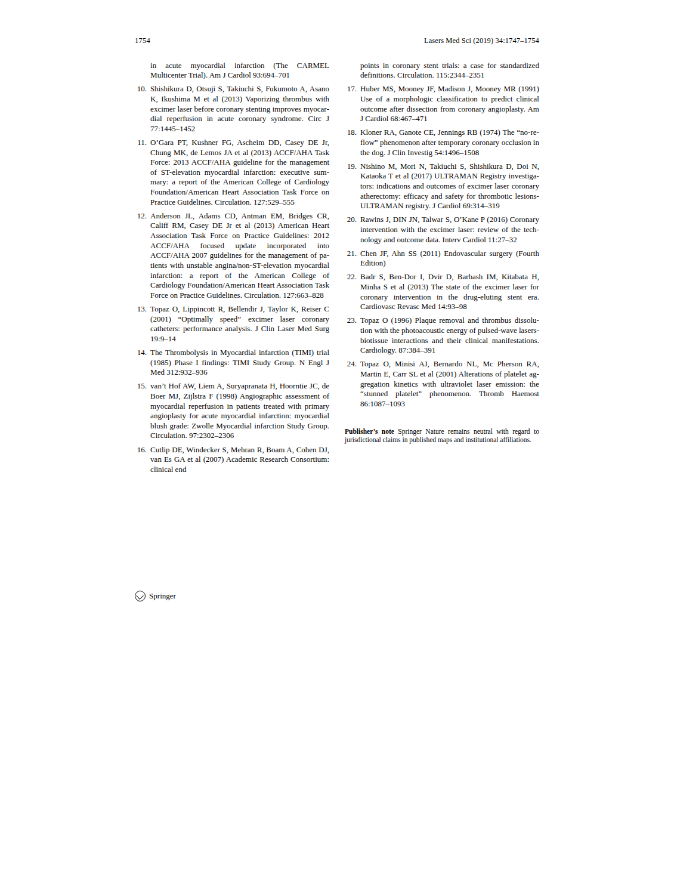1754
Lasers Med Sci (2019) 34:1747–1754
in acute myocardial infarction (The CARMEL Multicenter Trial). Am J Cardiol 93:694–701
10. Shishikura D, Otsuji S, Takiuchi S, Fukumoto A, Asano K, Ikushima M et al (2013) Vaporizing thrombus with excimer laser before coronary stenting improves myocardial reperfusion in acute coronary syndrome. Circ J 77:1445–1452
11. O’Gara PT, Kushner FG, Ascheim DD, Casey DE Jr, Chung MK, de Lemos JA et al (2013) ACCF/AHA Task Force: 2013 ACCF/AHA guideline for the management of ST-elevation myocardial infarction: executive summary: a report of the American College of Cardiology Foundation/American Heart Association Task Force on Practice Guidelines. Circulation. 127:529–555
12. Anderson JL, Adams CD, Antman EM, Bridges CR, Califf RM, Casey DE Jr et al (2013) American Heart Association Task Force on Practice Guidelines: 2012 ACCF/AHA focused update incorporated into ACCF/AHA 2007 guidelines for the management of patients with unstable angina/non-ST-elevation myocardial infarction: a report of the American College of Cardiology Foundation/American Heart Association Task Force on Practice Guidelines. Circulation. 127:663–828
13. Topaz O, Lippincott R, Bellendir J, Taylor K, Reiser C (2001) “Optimally speed” excimer laser coronary catheters: performance analysis. J Clin Laser Med Surg 19:9–14
14. The Thrombolysis in Myocardial infarction (TIMI) trial (1985) Phase I findings: TIMI Study Group. N Engl J Med 312:932–936
15. van’t Hof AW, Liem A, Suryapranata H, Hoorntie JC, de Boer MJ, Zijlstra F (1998) Angiographic assessment of myocardial reperfusion in patients treated with primary angioplasty for acute myocardial infarction: myocardial blush grade: Zwolle Myocardial infarction Study Group. Circulation. 97:2302–2306
16. Cutlip DE, Windecker S, Mehran R, Boam A, Cohen DJ, van Es GA et al (2007) Academic Research Consortium: clinical end
points in coronary stent trials: a case for standardized definitions. Circulation. 115:2344–2351
17. Huber MS, Mooney JF, Madison J, Mooney MR (1991) Use of a morphologic classification to predict clinical outcome after dissection from coronary angioplasty. Am J Cardiol 68:467–471
18. Kloner RA, Ganote CE, Jennings RB (1974) The “no-reflow” phenomenon after temporary coronary occlusion in the dog. J Clin Investig 54:1496–1508
19. Nishino M, Mori N, Takiuchi S, Shishikura D, Doi N, Kataoka T et al (2017) ULTRAMAN Registry investigators: indications and outcomes of excimer laser coronary atherectomy: efficacy and safety for thrombotic lesions-ULTRAMAN registry. J Cardiol 69:314–319
20. Rawins J, DIN JN, Talwar S, O’Kane P (2016) Coronary intervention with the excimer laser: review of the technology and outcome data. Interv Cardiol 11:27–32
21. Chen JF, Ahn SS (2011) Endovascular surgery (Fourth Edition)
22. Badr S, Ben-Dor I, Dvir D, Barbash IM, Kitabata H, Minha S et al (2013) The state of the excimer laser for coronary intervention in the drug-eluting stent era. Cardiovasc Revasc Med 14:93–98
23. Topaz O (1996) Plaque removal and thrombus dissolution with the photoacoustic energy of pulsed-wave lasers-biotissue interactions and their clinical manifestations. Cardiology. 87:384–391
24. Topaz O, Minisi AJ, Bernardo NL, Mc Pherson RA, Martin E, Carr SL et al (2001) Alterations of platelet aggregation kinetics with ultraviolet laser emission: the “stunned platelet” phenomenon. Thromb Haemost 86:1087–1093
Publisher’s note Springer Nature remains neutral with regard to jurisdictional claims in published maps and institutional affiliations.
Springer